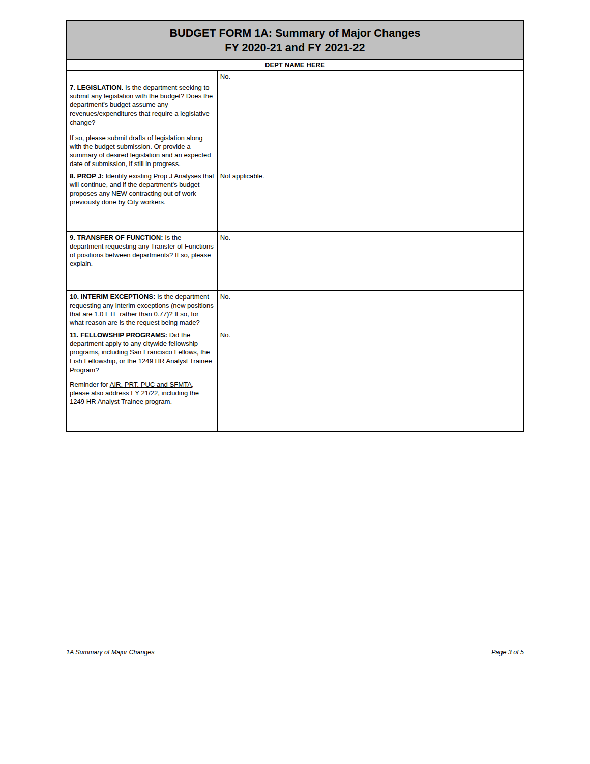| BUDGET FORM 1A: Summary of Major Changes FY 2020-21 and FY 2021-22 |
| --- |
| DEPT NAME HERE |
| 7. LEGISLATION. Is the department seeking to submit any legislation with the budget? Does the department's budget assume any revenues/expenditures that require a legislative change? If so, please submit drafts of legislation along with the budget submission. Or provide a summary of desired legislation and an expected date of submission, if still in progress. | No. |
| 8. PROP J: Identify existing Prop J Analyses that will continue, and if the department's budget proposes any NEW contracting out of work previously done by City workers. | Not applicable. |
| 9. TRANSFER OF FUNCTION: Is the department requesting any Transfer of Functions of positions between departments? If so, please explain. | No. |
| 10. INTERIM EXCEPTIONS: Is the department requesting any interim exceptions (new positions that are 1.0 FTE rather than 0.77)? If so, for what reason are is the request being made? | No. |
| 11. FELLOWSHIP PROGRAMS: Did the department apply to any citywide fellowship programs, including San Francisco Fellows, the Fish Fellowship, or the 1249 HR Analyst Trainee Program? Reminder for AIR, PRT, PUC and SFMTA , please also address FY 21/22, including the 1249 HR Analyst Trainee program. | No. |
1A Summary of Major Changes Page 3 of 5